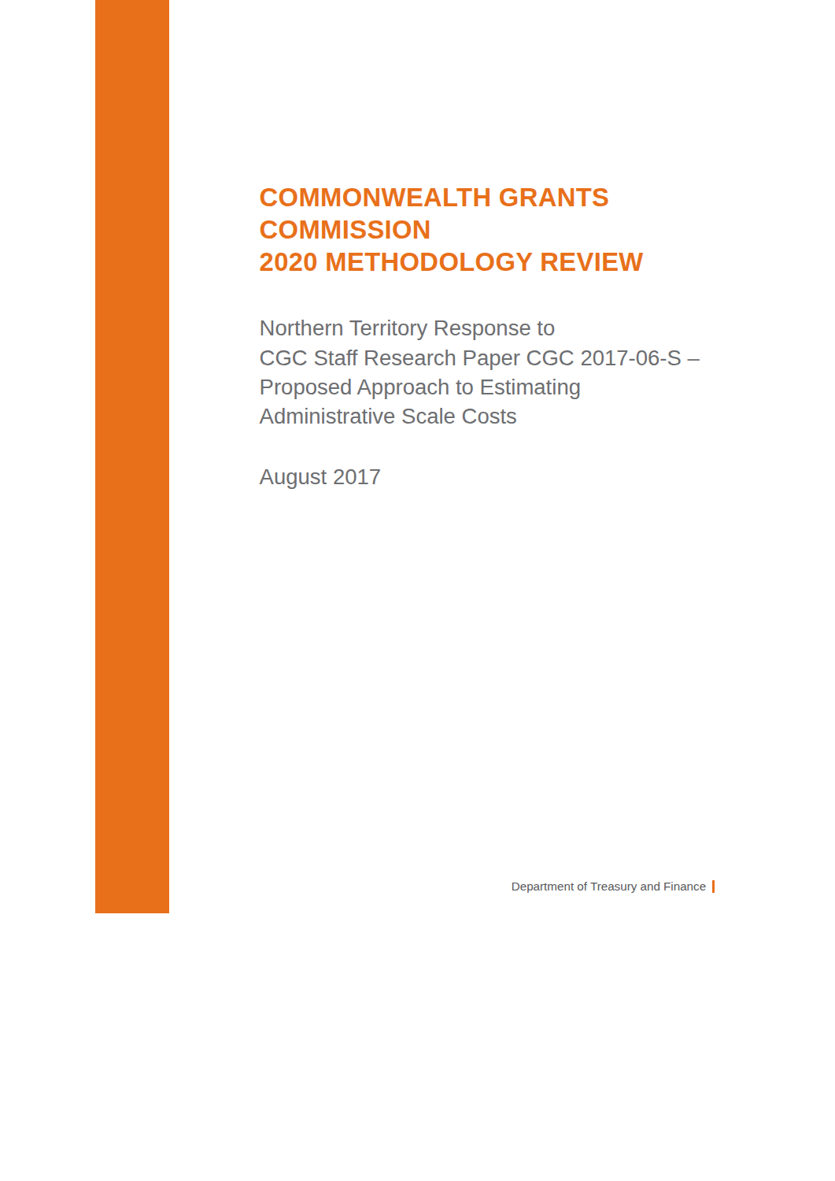COMMONWEALTH GRANTS COMMISSION 2020 METHODOLOGY REVIEW
Northern Territory Response to CGC Staff Research Paper CGC 2017-06-S – Proposed Approach to Estimating Administrative Scale Costs
August 2017
Department of Treasury and Finance